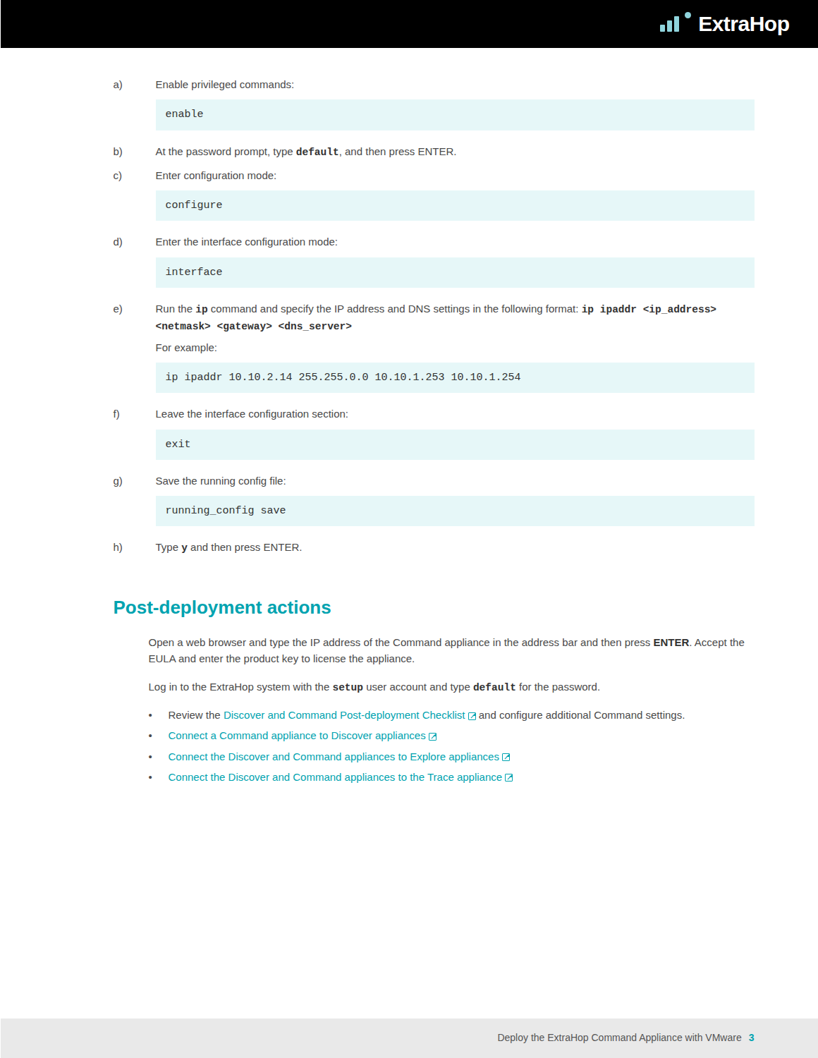ExtraHop
a)
Enable privileged commands:
enable
b)
At the password prompt, type default, and then press ENTER.
c)
Enter configuration mode:
configure
d)
Enter the interface configuration mode:
interface
e)
Run the ip command and specify the IP address and DNS settings in the following format: ip ipaddr <ip_address> <netmask> <gateway> <dns_server>
For example:
ip ipaddr 10.10.2.14 255.255.0.0 10.10.1.253 10.10.1.254
f)
Leave the interface configuration section:
exit
g)
Save the running config file:
running_config save
h)
Type y and then press ENTER.
Post-deployment actions
Open a web browser and type the IP address of the Command appliance in the address bar and then press ENTER. Accept the EULA and enter the product key to license the appliance.
Log in to the ExtraHop system with the setup user account and type default for the password.
• Review the Discover and Command Post-deployment Checklist and configure additional Command settings.
• Connect a Command appliance to Discover appliances
• Connect the Discover and Command appliances to Explore appliances
• Connect the Discover and Command appliances to the Trace appliance
Deploy the ExtraHop Command Appliance with VMware 3